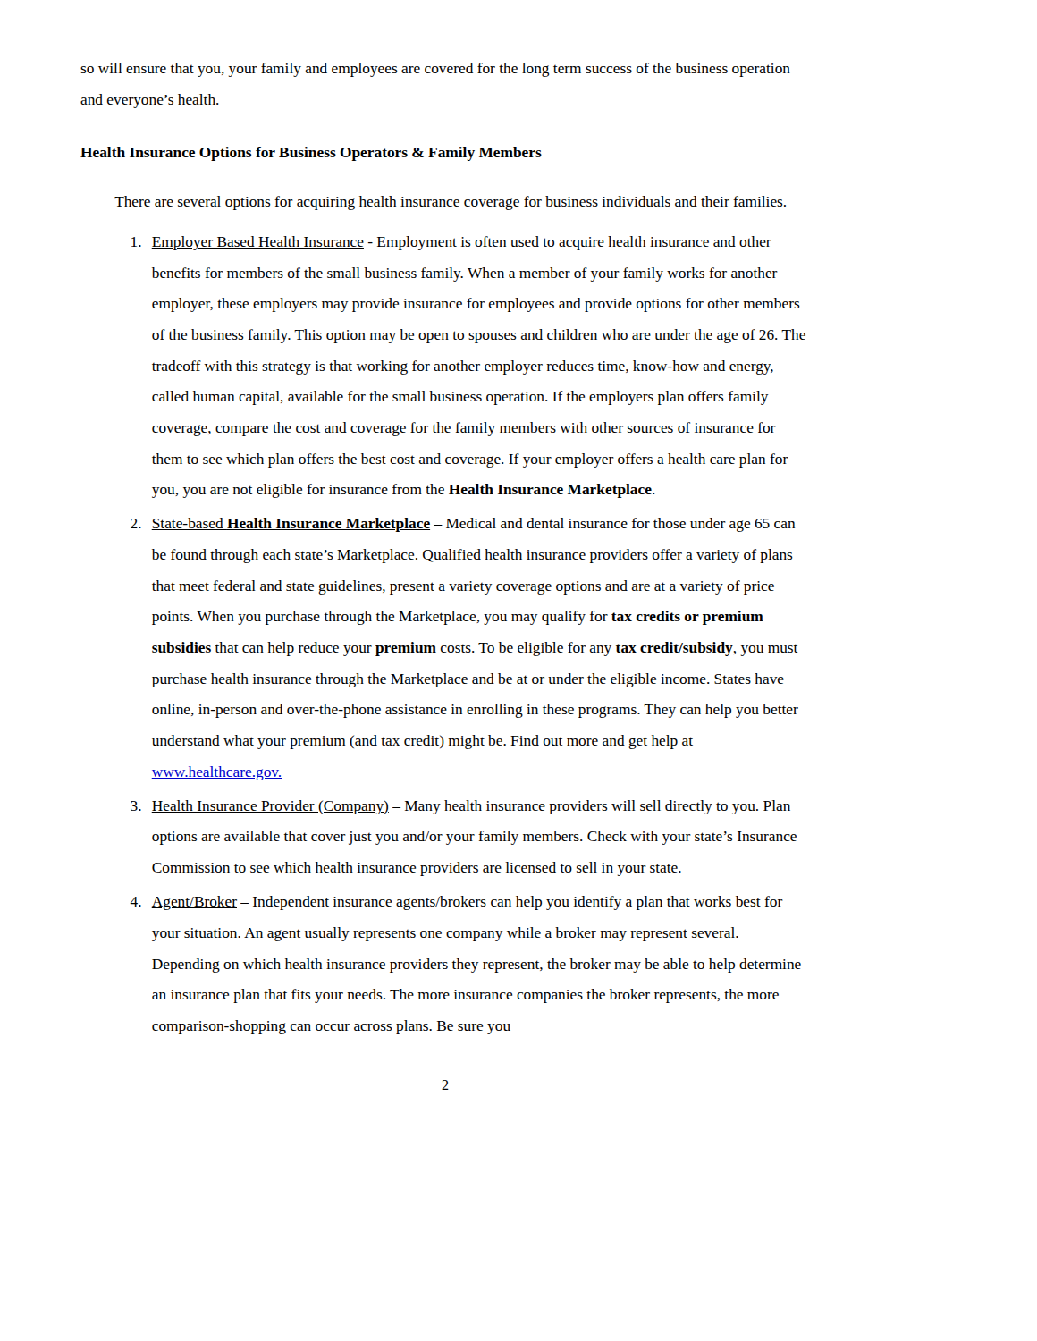so will ensure that you, your family and employees are covered for the long term success of the business operation and everyone’s health.
Health Insurance Options for Business Operators & Family Members
There are several options for acquiring health insurance coverage for business individuals and their families.
Employer Based Health Insurance - Employment is often used to acquire health insurance and other benefits for members of the small business family. When a member of your family works for another employer, these employers may provide insurance for employees and provide options for other members of the business family. This option may be open to spouses and children who are under the age of 26. The tradeoff with this strategy is that working for another employer reduces time, know-how and energy, called human capital, available for the small business operation. If the employers plan offers family coverage, compare the cost and coverage for the family members with other sources of insurance for them to see which plan offers the best cost and coverage. If your employer offers a health care plan for you, you are not eligible for insurance from the Health Insurance Marketplace.
State-based Health Insurance Marketplace – Medical and dental insurance for those under age 65 can be found through each state’s Marketplace. Qualified health insurance providers offer a variety of plans that meet federal and state guidelines, present a variety coverage options and are at a variety of price points. When you purchase through the Marketplace, you may qualify for tax credits or premium subsidies that can help reduce your premium costs. To be eligible for any tax credit/subsidy, you must purchase health insurance through the Marketplace and be at or under the eligible income. States have online, in-person and over-the-phone assistance in enrolling in these programs. They can help you better understand what your premium (and tax credit) might be. Find out more and get help at www.healthcare.gov.
Health Insurance Provider (Company) – Many health insurance providers will sell directly to you. Plan options are available that cover just you and/or your family members. Check with your state’s Insurance Commission to see which health insurance providers are licensed to sell in your state.
Agent/Broker – Independent insurance agents/brokers can help you identify a plan that works best for your situation. An agent usually represents one company while a broker may represent several. Depending on which health insurance providers they represent, the broker may be able to help determine an insurance plan that fits your needs. The more insurance companies the broker represents, the more comparison-shopping can occur across plans. Be sure you
2